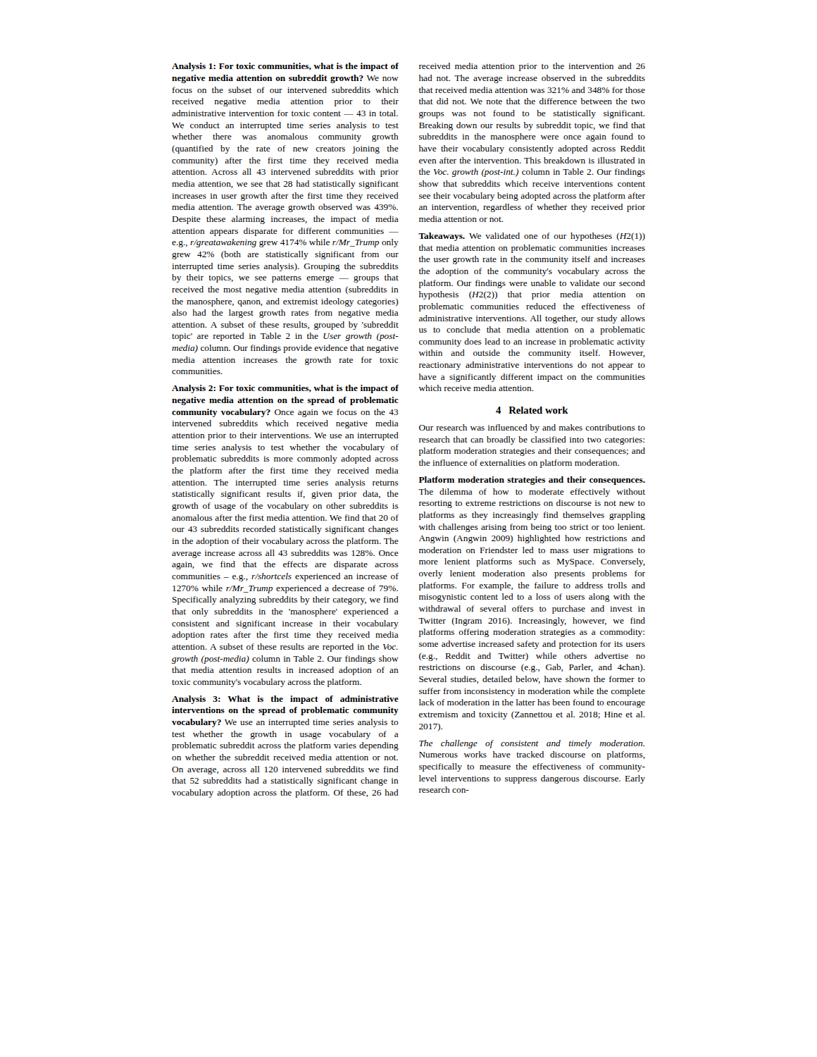Analysis 1: For toxic communities, what is the impact of negative media attention on subreddit growth? We now focus on the subset of our intervened subreddits which received negative media attention prior to their administrative intervention for toxic content — 43 in total. We conduct an interrupted time series analysis to test whether there was anomalous community growth (quantified by the rate of new creators joining the community) after the first time they received media attention. Across all 43 intervened subreddits with prior media attention, we see that 28 had statistically significant increases in user growth after the first time they received media attention. The average growth observed was 439%. Despite these alarming increases, the impact of media attention appears disparate for different communities — e.g., r/greatawakening grew 4174% while r/Mr_Trump only grew 42% (both are statistically significant from our interrupted time series analysis). Grouping the subreddits by their topics, we see patterns emerge — groups that received the most negative media attention (subreddits in the manosphere, qanon, and extremist ideology categories) also had the largest growth rates from negative media attention. A subset of these results, grouped by 'subreddit topic' are reported in Table 2 in the User growth (post-media) column. Our findings provide evidence that negative media attention increases the growth rate for toxic communities.
Analysis 2: For toxic communities, what is the impact of negative media attention on the spread of problematic community vocabulary? Once again we focus on the 43 intervened subreddits which received negative media attention prior to their interventions. We use an interrupted time series analysis to test whether the vocabulary of problematic subreddits is more commonly adopted across the platform after the first time they received media attention. The interrupted time series analysis returns statistically significant results if, given prior data, the growth of usage of the vocabulary on other subreddits is anomalous after the first media attention. We find that 20 of our 43 subreddits recorded statistically significant changes in the adoption of their vocabulary across the platform. The average increase across all 43 subreddits was 128%. Once again, we find that the effects are disparate across communities – e.g., r/shortcels experienced an increase of 1270% while r/Mr_Trump experienced a decrease of 79%. Specifically analyzing subreddits by their category, we find that only subreddits in the 'manosphere' experienced a consistent and significant increase in their vocabulary adoption rates after the first time they received media attention. A subset of these results are reported in the Voc. growth (post-media) column in Table 2. Our findings show that media attention results in increased adoption of an toxic community's vocabulary across the platform.
Analysis 3: What is the impact of administrative interventions on the spread of problematic community vocabulary? We use an interrupted time series analysis to test whether the growth in usage vocabulary of a problematic subreddit across the platform varies depending on whether the subreddit received media attention or not. On average, across all 120 intervened subreddits we find that 52 subreddits had a statistically significant change in vocabulary adoption across the platform. Of these, 26 had received media attention prior to the intervention and 26 had not. The average increase observed in the subreddits that received media attention was 321% and 348% for those that did not. We note that the difference between the two groups was not found to be statistically significant. Breaking down our results by subreddit topic, we find that subreddits in the manosphere were once again found to have their vocabulary consistently adopted across Reddit even after the intervention. This breakdown is illustrated in the Voc. growth (post-int.) column in Table 2. Our findings show that subreddits which receive interventions content see their vocabulary being adopted across the platform after an intervention, regardless of whether they received prior media attention or not.
Takeaways. We validated one of our hypotheses (H2(1)) that media attention on problematic communities increases the user growth rate in the community itself and increases the adoption of the community's vocabulary across the platform. Our findings were unable to validate our second hypothesis (H2(2)) that prior media attention on problematic communities reduced the effectiveness of administrative interventions. All together, our study allows us to conclude that media attention on a problematic community does lead to an increase in problematic activity within and outside the community itself. However, reactionary administrative interventions do not appear to have a significantly different impact on the communities which receive media attention.
4 Related work
Our research was influenced by and makes contributions to research that can broadly be classified into two categories: platform moderation strategies and their consequences; and the influence of externalities on platform moderation.
Platform moderation strategies and their consequences. The dilemma of how to moderate effectively without resorting to extreme restrictions on discourse is not new to platforms as they increasingly find themselves grappling with challenges arising from being too strict or too lenient. Angwin (Angwin 2009) highlighted how restrictions and moderation on Friendster led to mass user migrations to more lenient platforms such as MySpace. Conversely, overly lenient moderation also presents problems for platforms. For example, the failure to address trolls and misogynistic content led to a loss of users along with the withdrawal of several offers to purchase and invest in Twitter (Ingram 2016). Increasingly, however, we find platforms offering moderation strategies as a commodity: some advertise increased safety and protection for its users (e.g., Reddit and Twitter) while others advertise no restrictions on discourse (e.g., Gab, Parler, and 4chan). Several studies, detailed below, have shown the former to suffer from inconsistency in moderation while the complete lack of moderation in the latter has been found to encourage extremism and toxicity (Zannettou et al. 2018; Hine et al. 2017).
The challenge of consistent and timely moderation. Numerous works have tracked discourse on platforms, specifically to measure the effectiveness of community-level interventions to suppress dangerous discourse. Early research con-